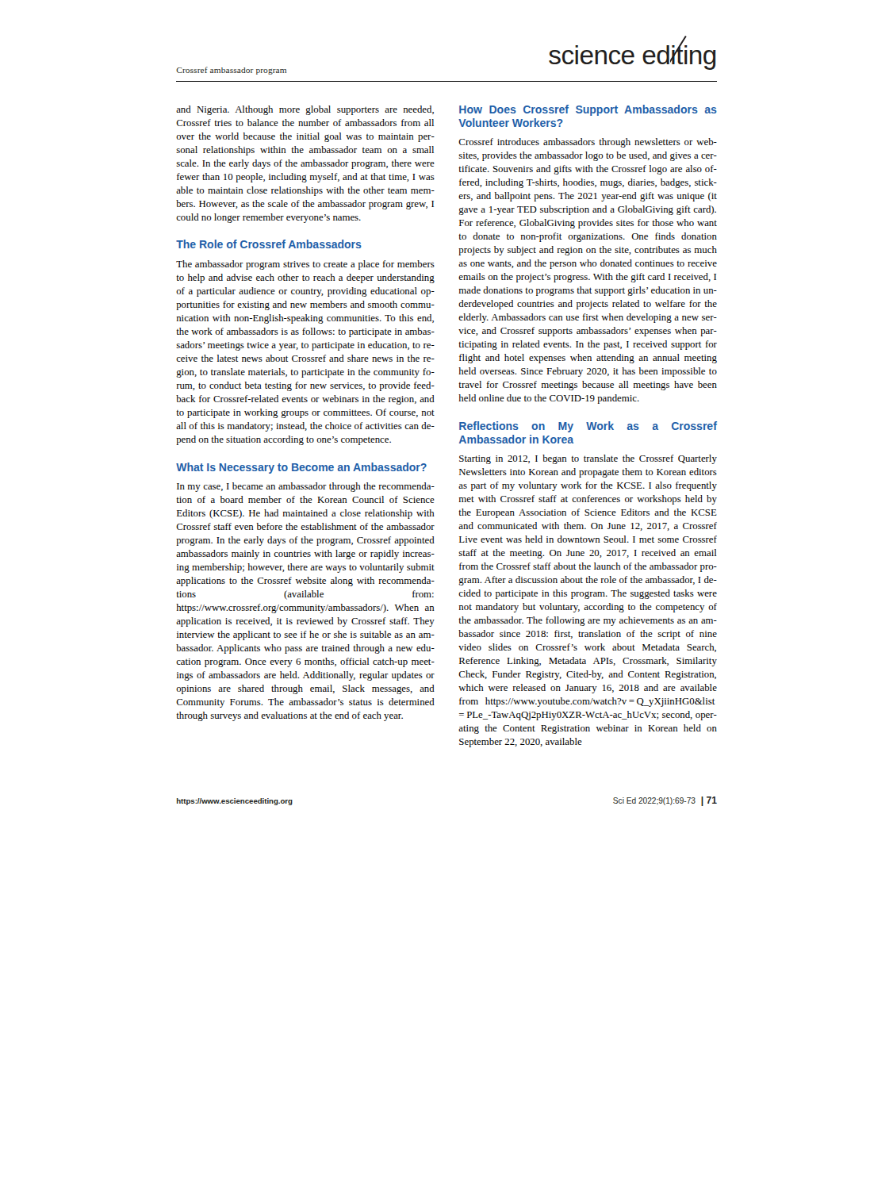Crossref ambassador program
science editing
and Nigeria. Although more global supporters are needed, Crossref tries to balance the number of ambassadors from all over the world because the initial goal was to maintain personal relationships within the ambassador team on a small scale. In the early days of the ambassador program, there were fewer than 10 people, including myself, and at that time, I was able to maintain close relationships with the other team members. However, as the scale of the ambassador program grew, I could no longer remember everyone’s names.
The Role of Crossref Ambassadors
The ambassador program strives to create a place for members to help and advise each other to reach a deeper understanding of a particular audience or country, providing educational opportunities for existing and new members and smooth communication with non-English-speaking communities. To this end, the work of ambassadors is as follows: to participate in ambassadors’ meetings twice a year, to participate in education, to receive the latest news about Crossref and share news in the region, to translate materials, to participate in the community forum, to conduct beta testing for new services, to provide feedback for Crossref-related events or webinars in the region, and to participate in working groups or committees. Of course, not all of this is mandatory; instead, the choice of activities can depend on the situation according to one’s competence.
What Is Necessary to Become an Ambassador?
In my case, I became an ambassador through the recommendation of a board member of the Korean Council of Science Editors (KCSE). He had maintained a close relationship with Crossref staff even before the establishment of the ambassador program. In the early days of the program, Crossref appointed ambassadors mainly in countries with large or rapidly increasing membership; however, there are ways to voluntarily submit applications to the Crossref website along with recommendations (available from: https://www.crossref.org/community/ambassadors/). When an application is received, it is reviewed by Crossref staff. They interview the applicant to see if he or she is suitable as an ambassador. Applicants who pass are trained through a new education program. Once every 6 months, official catch-up meetings of ambassadors are held. Additionally, regular updates or opinions are shared through email, Slack messages, and Community Forums. The ambassador’s status is determined through surveys and evaluations at the end of each year.
How Does Crossref Support Ambassadors as Volunteer Workers?
Crossref introduces ambassadors through newsletters or websites, provides the ambassador logo to be used, and gives a certificate. Souvenirs and gifts with the Crossref logo are also offered, including T-shirts, hoodies, mugs, diaries, badges, stickers, and ballpoint pens. The 2021 year-end gift was unique (it gave a 1-year TED subscription and a GlobalGiving gift card). For reference, GlobalGiving provides sites for those who want to donate to non-profit organizations. One finds donation projects by subject and region on the site, contributes as much as one wants, and the person who donated continues to receive emails on the project’s progress. With the gift card I received, I made donations to programs that support girls’ education in underdeveloped countries and projects related to welfare for the elderly. Ambassadors can use first when developing a new service, and Crossref supports ambassadors’ expenses when participating in related events. In the past, I received support for flight and hotel expenses when attending an annual meeting held overseas. Since February 2020, it has been impossible to travel for Crossref meetings because all meetings have been held online due to the COVID-19 pandemic.
Reflections on My Work as a Crossref Ambassador in Korea
Starting in 2012, I began to translate the Crossref Quarterly Newsletters into Korean and propagate them to Korean editors as part of my voluntary work for the KCSE. I also frequently met with Crossref staff at conferences or workshops held by the European Association of Science Editors and the KCSE and communicated with them. On June 12, 2017, a Crossref Live event was held in downtown Seoul. I met some Crossref staff at the meeting. On June 20, 2017, I received an email from the Crossref staff about the launch of the ambassador program. After a discussion about the role of the ambassador, I decided to participate in this program. The suggested tasks were not mandatory but voluntary, according to the competency of the ambassador. The following are my achievements as an ambassador since 2018: first, translation of the script of nine video slides on Crossref’s work about Metadata Search, Reference Linking, Metadata APIs, Crossmark, Similarity Check, Funder Registry, Cited-by, and Content Registration, which were released on January 16, 2018 and are available from https://www.youtube.com/watch?v = Q_yXjiinHG0&list = PLe_-TawAqQj2pHiy0XZR-WctA-ac_hUcVx; second, operating the Content Registration webinar in Korean held on September 22, 2020, available
https://www.escienceediting.org Sci Ed 2022;9(1):69-73 | 71